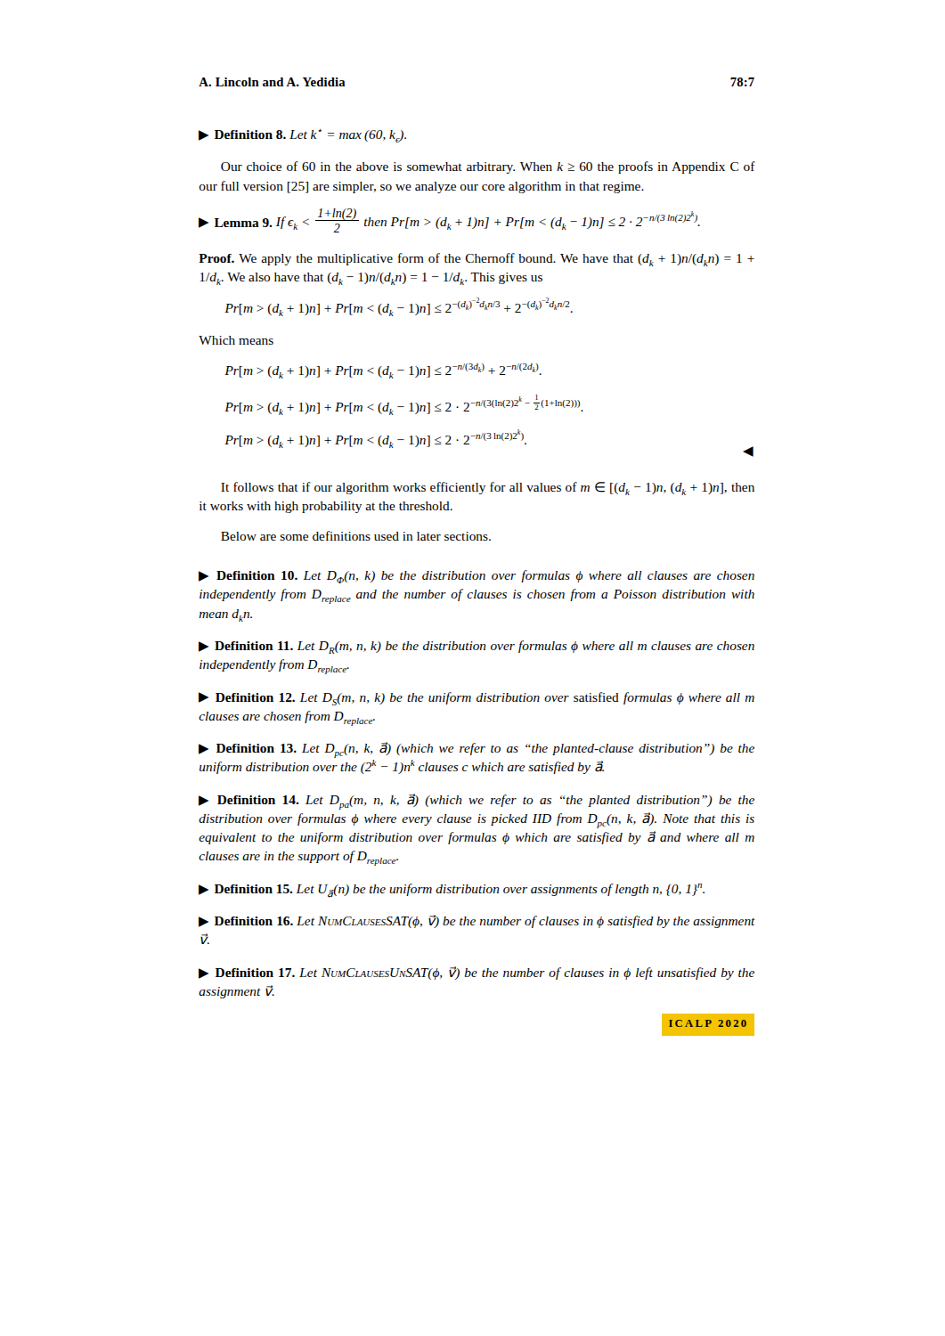A. Lincoln and A. Yedidia 78:7
▶Definition 8. Let k⋆ = max (60, kϵ).
Our choice of 60 in the above is somewhat arbitrary. When k ≥ 60 the proofs in Appendix C of our full version [25] are simpler, so we analyze our core algorithm in that regime.
▶Lemma 9. If ϵk < 1+ln(2) 2 then Pr[m > (dk + 1)n] + Pr[m < (dk − 1)n] ≤ 2 · 2−n/(3 ln(2)2k).
Proof. We apply the multiplicative form of the Chernoff bound. We have that (dk + 1)n/(dkn) = 1 + 1/dk. We also have that (dk − 1)n/(dkn) = 1 − 1/dk. This gives us
Pr[m > (dk + 1)n] + Pr[m < (dk − 1)n] ≤ 2−(dk)−2dkn/3 + 2−(dk)−2dkn/2.
Which means
Pr[m > (dk + 1)n] + Pr[m < (dk − 1)n] ≤ 2−n/(3dk) + 2−n/(2dk).
Pr[m > (dk + 1)n] + Pr[m < (dk − 1)n] ≤ 2 · 2−n/(3(ln(2)2k − 12(1+ln(2))).
Pr[m > (dk + 1)n] + Pr[m < (dk − 1)n] ≤ 2 · 2−n/(3 ln(2)2k).
◀
It follows that if our algorithm works efficiently for all values of m ∈ [(dk − 1)n, (dk + 1)n], then it works with high probability at the threshold.
Below are some definitions used in later sections.
▶Definition 10. Let DΦ(n, k) be the distribution over formulas ϕ where all clauses are chosen independently from Dreplace and the number of clauses is chosen from a Poisson distribution with mean dkn.
▶Definition 11. Let DR(m, n, k) be the distribution over formulas ϕ where all m clauses are chosen independently from Dreplace.
▶Definition 12. Let DS(m, n, k) be the uniform distribution over satisfied formulas ϕ where all m clauses are chosen from Dreplace.
▶Definition 13. Let Dpc(n, k, a⃗) (which we refer to as “the planted-clause distribution”) be the uniform distribution over the (2k − 1)nk clauses c which are satisfied by a⃗.
▶Definition 14. Let Dpa(m, n, k, a⃗) (which we refer to as “the planted distribution”) be the distribution over formulas ϕ where every clause is picked IID from Dpc(n, k, a⃗). Note that this is equivalent to the uniform distribution over formulas ϕ which are satisfied by a⃗ and where all m clauses are in the support of Dreplace.
▶Definition 15. Let Ua⃗(n) be the uniform distribution over assignments of length n, {0, 1}n.
▶Definition 16. Let NumClausesSAT(ϕ, v⃗) be the number of clauses in ϕ satisfied by the assignment v⃗.
▶Definition 17. Let NumClausesUnSAT(ϕ, v⃗) be the number of clauses in ϕ left unsatisfied by the assignment v⃗.
ICALP 2020